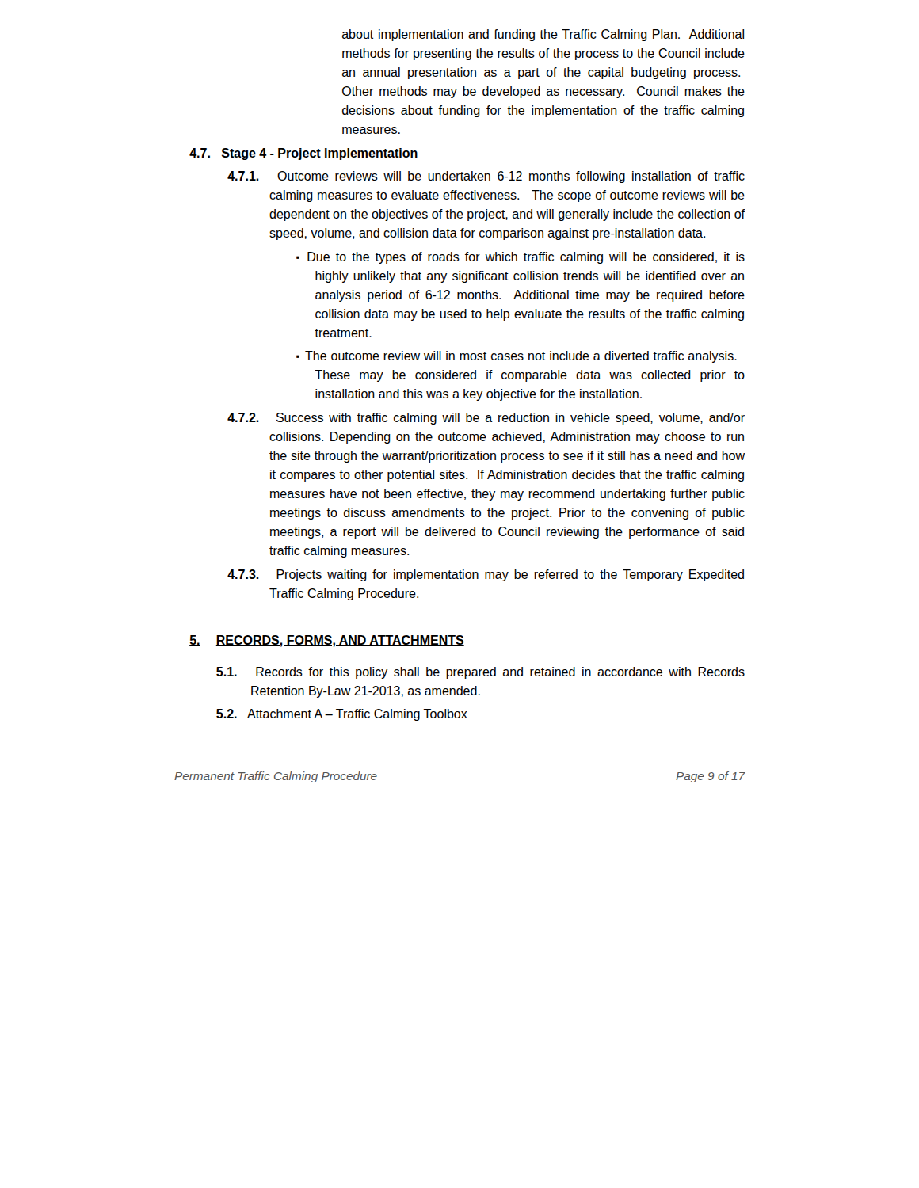about implementation and funding the Traffic Calming Plan. Additional methods for presenting the results of the process to the Council include an annual presentation as a part of the capital budgeting process. Other methods may be developed as necessary. Council makes the decisions about funding for the implementation of the traffic calming measures.
4.7. Stage 4 - Project Implementation
4.7.1. Outcome reviews will be undertaken 6-12 months following installation of traffic calming measures to evaluate effectiveness. The scope of outcome reviews will be dependent on the objectives of the project, and will generally include the collection of speed, volume, and collision data for comparison against pre-installation data.
Due to the types of roads for which traffic calming will be considered, it is highly unlikely that any significant collision trends will be identified over an analysis period of 6-12 months. Additional time may be required before collision data may be used to help evaluate the results of the traffic calming treatment.
The outcome review will in most cases not include a diverted traffic analysis. These may be considered if comparable data was collected prior to installation and this was a key objective for the installation.
4.7.2. Success with traffic calming will be a reduction in vehicle speed, volume, and/or collisions. Depending on the outcome achieved, Administration may choose to run the site through the warrant/prioritization process to see if it still has a need and how it compares to other potential sites. If Administration decides that the traffic calming measures have not been effective, they may recommend undertaking further public meetings to discuss amendments to the project. Prior to the convening of public meetings, a report will be delivered to Council reviewing the performance of said traffic calming measures.
4.7.3. Projects waiting for implementation may be referred to the Temporary Expedited Traffic Calming Procedure.
5. RECORDS, FORMS, AND ATTACHMENTS
5.1. Records for this policy shall be prepared and retained in accordance with Records Retention By-Law 21-2013, as amended.
5.2. Attachment A – Traffic Calming Toolbox
Permanent Traffic Calming Procedure Page 9 of 17